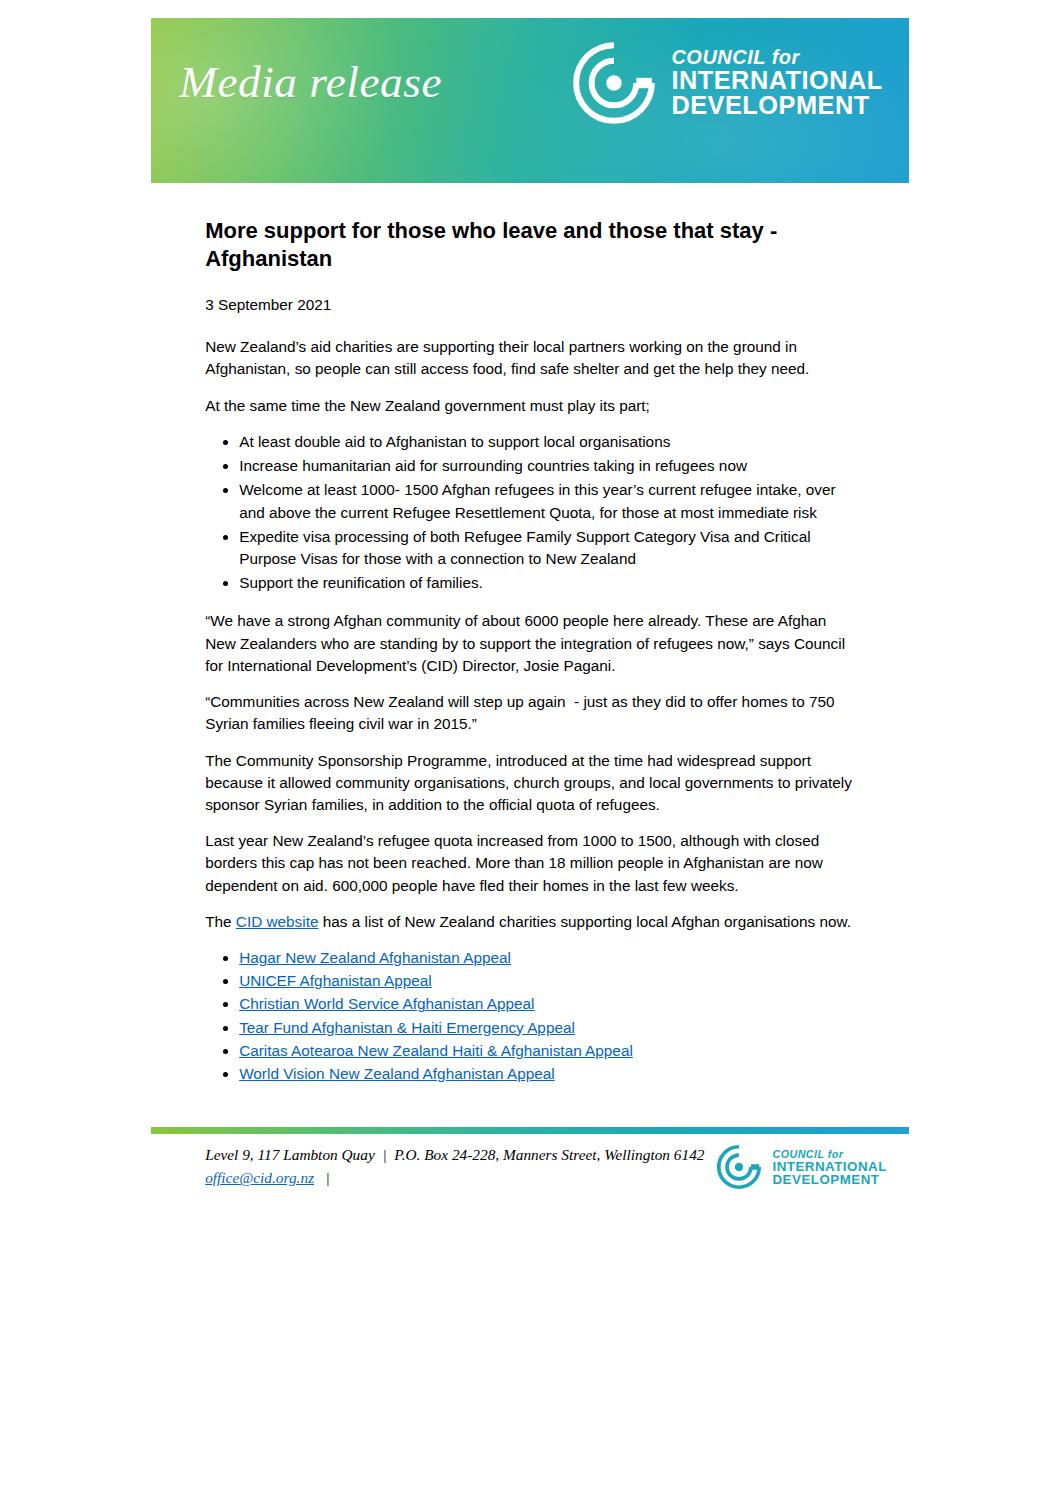Media release
COUNCIL for
INTERNATIONAL
DEVELOPMENT
More support for those who leave and those that stay - Afghanistan
3 September 2021
New Zealand’s aid charities are supporting their local partners working on the ground in Afghanistan, so people can still access food, find safe shelter and get the help they need.
At the same time the New Zealand government must play its part;
At least double aid to Afghanistan to support local organisations
Increase humanitarian aid for surrounding countries taking in refugees now
Welcome at least 1000- 1500 Afghan refugees in this year’s current refugee intake, over and above the current Refugee Resettlement Quota, for those at most immediate risk
Expedite visa processing of both Refugee Family Support Category Visa and Critical Purpose Visas for those with a connection to New Zealand
Support the reunification of families.
“We have a strong Afghan community of about 6000 people here already. These are Afghan New Zealanders who are standing by to support the integration of refugees now,” says Council for International Development’s (CID) Director, Josie Pagani.
“Communities across New Zealand will step up again - just as they did to offer homes to 750 Syrian families fleeing civil war in 2015.”
The Community Sponsorship Programme, introduced at the time had widespread support because it allowed community organisations, church groups, and local governments to privately sponsor Syrian families, in addition to the official quota of refugees.
Last year New Zealand’s refugee quota increased from 1000 to 1500, although with closed borders this cap has not been reached. More than 18 million people in Afghanistan are now dependent on aid. 600,000 people have fled their homes in the last few weeks.
The CID website has a list of New Zealand charities supporting local Afghan organisations now.
Hagar New Zealand Afghanistan Appeal
UNICEF Afghanistan Appeal
Christian World Service Afghanistan Appeal
Tear Fund Afghanistan & Haiti Emergency Appeal
Caritas Aotearoa New Zealand Haiti & Afghanistan Appeal
World Vision New Zealand Afghanistan Appeal
Level 9, 117 Lambton Quay | P.O. Box 24-228, Manners Street, Wellington 6142
office@cid.org.nz |
COUNCIL for
INTERNATIONAL
DEVELOPMENT